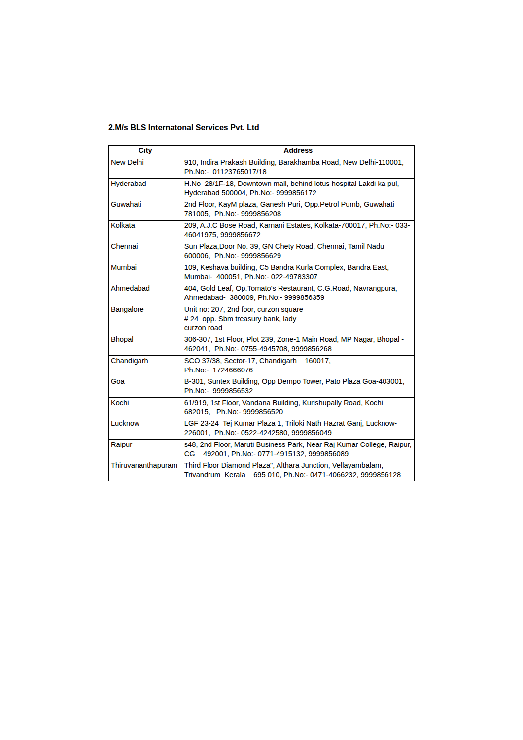2. M/s BLS Internatonal Services Pvt. Ltd
| City | Address |
| --- | --- |
| New Delhi | 910, Indira Prakash Building, Barakhamba Road, New Delhi-110001, Ph.No:- 01123765017/18 |
| Hyderabad | H.No 28/1F-18, Downtown mall, behind lotus hospital Lakdi ka pul, Hyderabad 500004, Ph.No:- 9999856172 |
| Guwahati | 2nd Floor, KayM plaza, Ganesh Puri, Opp.Petrol Pumb, Guwahati 781005, Ph.No:- 9999856208 |
| Kolkata | 209, A.J.C Bose Road, Karnani Estates, Kolkata-700017, Ph.No:- 033- 46041975, 9999856672 |
| Chennai | Sun Plaza,Door No. 39, GN Chety Road, Chennai, Tamil Nadu 600006, Ph.No:- 9999856629 |
| Mumbai | 109, Keshava building, C5 Bandra Kurla Complex, Bandra East, Mumbai- 400051, Ph.No:- 022-49783307 |
| Ahmedabad | 404, Gold Leaf, Op.Tomato's Restaurant, C.G.Road, Navrangpura, Ahmedabad- 380009, Ph.No:- 9999856359 |
| Bangalore | Unit no: 207, 2nd foor, curzon square # 24 opp. Sbm treasury bank, lady curzon road |
| Bhopal | 306-307, 1st Floor, Plot 239, Zone-1 Main Road, MP Nagar, Bhopal - 462041, Ph.No:- 0755-4945708, 9999856268 |
| Chandigarh | SCO 37/38, Sector-17, Chandigarh 160017, Ph.No:- 1724666076 |
| Goa | B-301, Suntex Building, Opp Dempo Tower, Pato Plaza Goa-403001, Ph.No:- 9999856532 |
| Kochi | 61/919, 1st Floor, Vandana Building, Kurishupally Road, Kochi 682015, Ph.No:- 9999856520 |
| Lucknow | LGF 23-24 Tej Kumar Plaza 1, Triloki Nath Hazrat Ganj, Lucknow-226001, Ph.No:- 0522-4242580, 9999856049 |
| Raipur | s48, 2nd Floor, Maruti Business Park, Near Raj Kumar College, Raipur, CG 492001, Ph.No:- 0771-4915132, 9999856089 |
| Thiruvananthapuram | Third Floor Diamond Plaza", Althara Junction, Vellayambalam, Trivandrum Kerala 695 010, Ph.No:- 0471-4066232, 9999856128 |